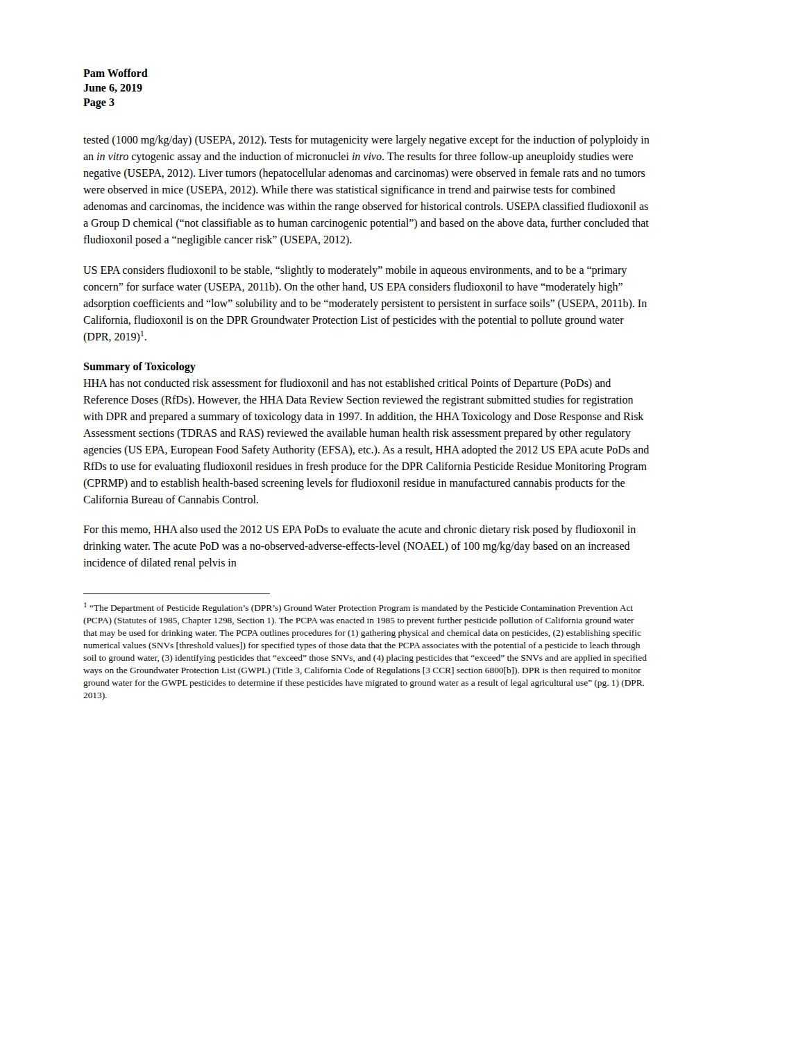Pam Wofford
June 6, 2019
Page 3
tested (1000 mg/kg/day) (USEPA, 2012). Tests for mutagenicity were largely negative except for the induction of polyploidy in an in vitro cytogenic assay and the induction of micronuclei in vivo. The results for three follow-up aneuploidy studies were negative (USEPA, 2012). Liver tumors (hepatocellular adenomas and carcinomas) were observed in female rats and no tumors were observed in mice (USEPA, 2012). While there was statistical significance in trend and pairwise tests for combined adenomas and carcinomas, the incidence was within the range observed for historical controls. USEPA classified fludioxonil as a Group D chemical (“not classifiable as to human carcinogenic potential”) and based on the above data, further concluded that fludioxonil posed a “negligible cancer risk” (USEPA, 2012).
US EPA considers fludioxonil to be stable, “slightly to moderately” mobile in aqueous environments, and to be a “primary concern” for surface water (USEPA, 2011b). On the other hand, US EPA considers fludioxonil to have “moderately high” adsorption coefficients and “low” solubility and to be “moderately persistent to persistent in surface soils” (USEPA, 2011b). In California, fludioxonil is on the DPR Groundwater Protection List of pesticides with the potential to pollute ground water (DPR, 2019)1.
Summary of Toxicology
HHA has not conducted risk assessment for fludioxonil and has not established critical Points of Departure (PoDs) and Reference Doses (RfDs). However, the HHA Data Review Section reviewed the registrant submitted studies for registration with DPR and prepared a summary of toxicology data in 1997. In addition, the HHA Toxicology and Dose Response and Risk Assessment sections (TDRAS and RAS) reviewed the available human health risk assessment prepared by other regulatory agencies (US EPA, European Food Safety Authority (EFSA), etc.). As a result, HHA adopted the 2012 US EPA acute PoDs and RfDs to use for evaluating fludioxonil residues in fresh produce for the DPR California Pesticide Residue Monitoring Program (CPRMP) and to establish health-based screening levels for fludioxonil residue in manufactured cannabis products for the California Bureau of Cannabis Control.
For this memo, HHA also used the 2012 US EPA PoDs to evaluate the acute and chronic dietary risk posed by fludioxonil in drinking water. The acute PoD was a no-observed-adverse-effects-level (NOAEL) of 100 mg/kg/day based on an increased incidence of dilated renal pelvis in
1 “The Department of Pesticide Regulation’s (DPR’s) Ground Water Protection Program is mandated by the Pesticide Contamination Prevention Act (PCPA) (Statutes of 1985, Chapter 1298, Section 1). The PCPA was enacted in 1985 to prevent further pesticide pollution of California ground water that may be used for drinking water. The PCPA outlines procedures for (1) gathering physical and chemical data on pesticides, (2) establishing specific numerical values (SNVs [threshold values]) for specified types of those data that the PCPA associates with the potential of a pesticide to leach through soil to ground water, (3) identifying pesticides that “exceed” those SNVs, and (4) placing pesticides that “exceed” the SNVs and are applied in specified ways on the Groundwater Protection List (GWPL) (Title 3, California Code of Regulations [3 CCR] section 6800[b]). DPR is then required to monitor ground water for the GWPL pesticides to determine if these pesticides have migrated to ground water as a result of legal agricultural use” (pg. 1) (DPR. 2013).